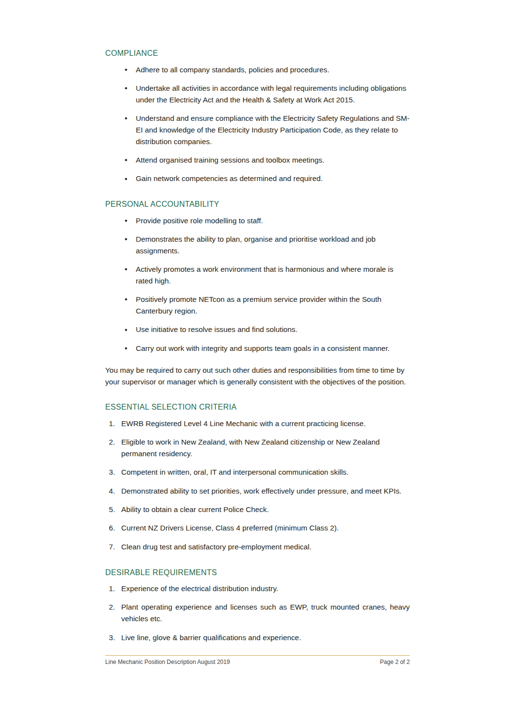COMPLIANCE
Adhere to all company standards, policies and procedures.
Undertake all activities in accordance with legal requirements including obligations under the Electricity Act and the Health & Safety at Work Act 2015.
Understand and ensure compliance with the Electricity Safety Regulations and SM-EI and knowledge of the Electricity Industry Participation Code, as they relate to distribution companies.
Attend organised training sessions and toolbox meetings.
Gain network competencies as determined and required.
PERSONAL ACCOUNTABILITY
Provide positive role modelling to staff.
Demonstrates the ability to plan, organise and prioritise workload and job assignments.
Actively promotes a work environment that is harmonious and where morale is rated high.
Positively promote NETcon as a premium service provider within the South Canterbury region.
Use initiative to resolve issues and find solutions.
Carry out work with integrity and supports team goals in a consistent manner.
You may be required to carry out such other duties and responsibilities from time to time by your supervisor or manager which is generally consistent with the objectives of the position.
ESSENTIAL SELECTION CRITERIA
EWRB Registered Level 4 Line Mechanic with a current practicing license.
Eligible to work in New Zealand, with New Zealand citizenship or New Zealand permanent residency.
Competent in written, oral, IT and interpersonal communication skills.
Demonstrated ability to set priorities, work effectively under pressure, and meet KPIs.
Ability to obtain a clear current Police Check.
Current NZ Drivers License, Class 4 preferred (minimum Class 2).
Clean drug test and satisfactory pre-employment medical.
DESIRABLE REQUIREMENTS
Experience of the electrical distribution industry.
Plant operating experience and licenses such as EWP, truck mounted cranes, heavy vehicles etc.
Live line, glove & barrier qualifications and experience.
Line Mechanic Position Description August 2019 Page 2 of 2